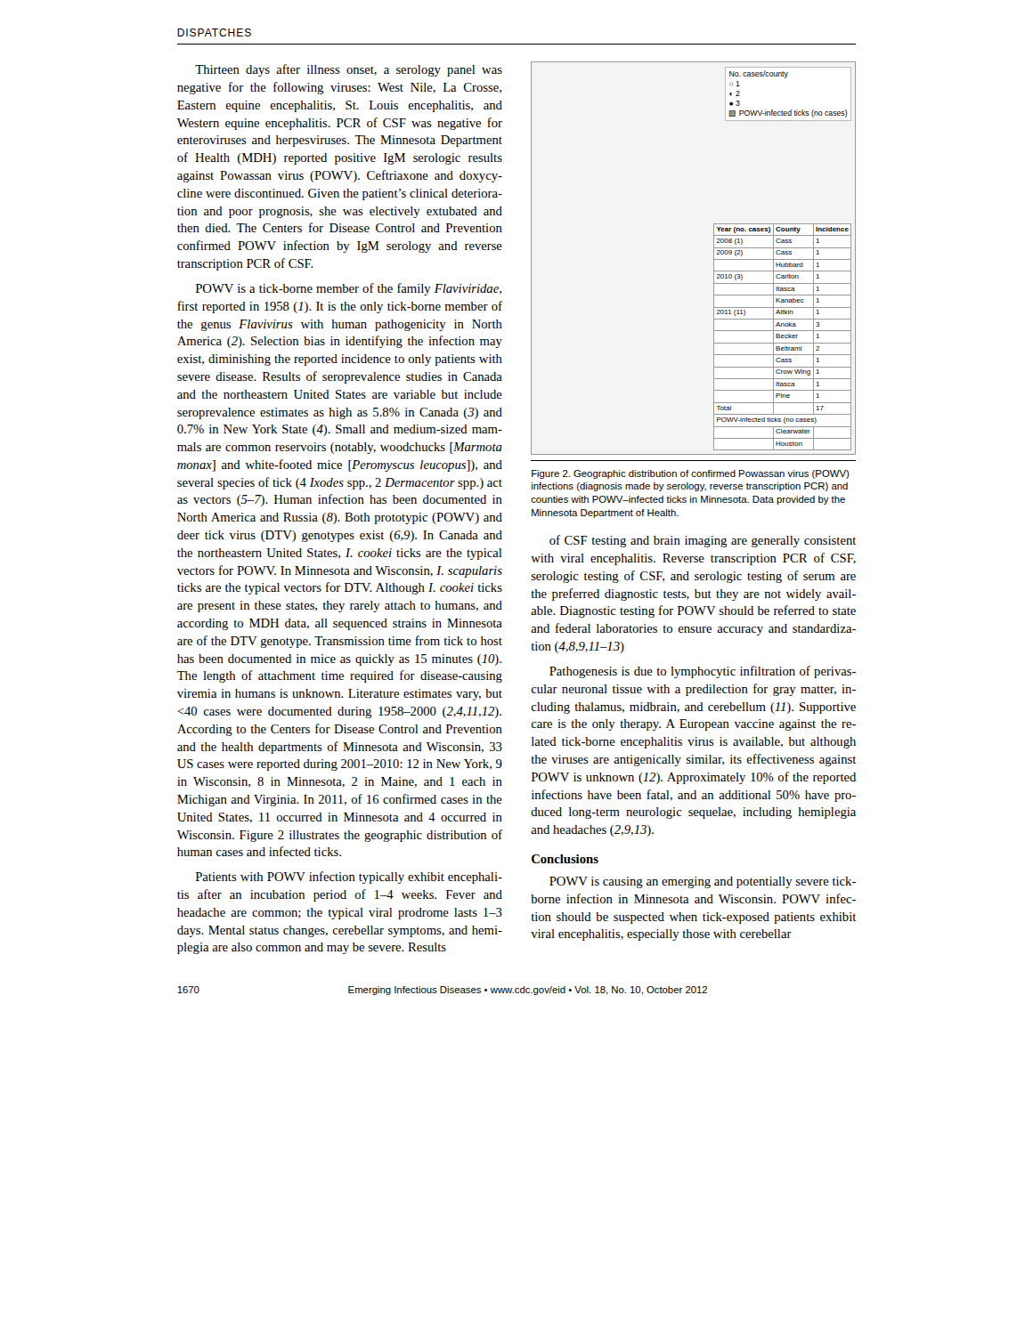Dispatches
Thirteen days after illness onset, a serology panel was negative for the following viruses: West Nile, La Crosse, Eastern equine encephalitis, St. Louis encephalitis, and Western equine encephalitis. PCR of CSF was negative for enteroviruses and herpesviruses. The Minnesota Department of Health (MDH) reported positive IgM serologic results against Powassan virus (POWV). Ceftriaxone and doxycycline were discontinued. Given the patient’s clinical deterioration and poor prognosis, she was electively extubated and then died. The Centers for Disease Control and Prevention confirmed POWV infection by IgM serology and reverse transcription PCR of CSF.
POWV is a tick-borne member of the family Flaviviridae, first reported in 1958 (1). It is the only tick-borne member of the genus Flavivirus with human pathogenicity in North America (2). Selection bias in identifying the infection may exist, diminishing the reported incidence to only patients with severe disease. Results of seroprevalence studies in Canada and the northeastern United States are variable but include seroprevalence estimates as high as 5.8% in Canada (3) and 0.7% in New York State (4). Small and medium-sized mammals are common reservoirs (notably, woodchucks [Marmota monax] and white-footed mice [Peromyscus leucopus]), and several species of tick (4 Ixodes spp., 2 Dermacentor spp.) act as vectors (5–7). Human infection has been documented in North America and Russia (8). Both prototypic (POWV) and deer tick virus (DTV) genotypes exist (6,9). In Canada and the northeastern United States, I. cookei ticks are the typical vectors for POWV. In Minnesota and Wisconsin, I. scapularis ticks are the typical vectors for DTV. Although I. cookei ticks are present in these states, they rarely attach to humans, and according to MDH data, all sequenced strains in Minnesota are of the DTV genotype. Transmission time from tick to host has been documented in mice as quickly as 15 minutes (10). The length of attachment time required for disease-causing viremia in humans is unknown. Literature estimates vary, but <40 cases were documented during 1958–2000 (2,4,11,12). According to the Centers for Disease Control and Prevention and the health departments of Minnesota and Wisconsin, 33 US cases were reported during 2001–2010: 12 in New York, 9 in Wisconsin, 8 in Minnesota, 2 in Maine, and 1 each in Michigan and Virginia. In 2011, of 16 confirmed cases in the United States, 11 occurred in Minnesota and 4 occurred in Wisconsin. Figure 2 illustrates the geographic distribution of human cases and infected ticks.
Patients with POWV infection typically exhibit encephalitis after an incubation period of 1–4 weeks. Fever and headache are common; the typical viral prodrome lasts 1–3 days. Mental status changes, cerebellar symptoms, and hemiplegia are also common and may be severe. Results
No. cases/county
○ 1
◐ 2
● 3
▨ POWV-infected ticks (no cases)
| Year (no. cases) | County | Incidence |
| --- | --- | --- |
| 2008 (1) | Cass | 1 |
| 2009 (2) | Cass | 1 |
| | Hubbard | 1 |
| 2010 (3) | Carlton | 1 |
| | Itasca | 1 |
| | Kanabec | 1 |
| 2011 (11) | Aitkin | 1 |
| | Anoka | 3 |
| | Becker | 1 |
| | Beltrami | 2 |
| | Cass | 1 |
| | Crow Wing | 1 |
| | Itasca | 1 |
| | Pine | 1 |
| Total | | 17 |
| POWV-infected ticks (no cases) |
| | Clearwater | |
| | Houston | |
Figure 2. Geographic distribution of confirmed Powassan virus (POWV) infections (diagnosis made by serology, reverse transcription PCR) and counties with POWV–infected ticks in Minnesota. Data provided by the Minnesota Department of Health.
of CSF testing and brain imaging are generally consistent with viral encephalitis. Reverse transcription PCR of CSF, serologic testing of CSF, and serologic testing of serum are the preferred diagnostic tests, but they are not widely available. Diagnostic testing for POWV should be referred to state and federal laboratories to ensure accuracy and standardization (4,8,9,11–13)
Pathogenesis is due to lymphocytic infiltration of perivascular neuronal tissue with a predilection for gray matter, including thalamus, midbrain, and cerebellum (11). Supportive care is the only therapy. A European vaccine against the related tick-borne encephalitis virus is available, but although the viruses are antigenically similar, its effectiveness against POWV is unknown (12). Approximately 10% of the reported infections have been fatal, and an additional 50% have produced long-term neurologic sequelae, including hemiplegia and headaches (2,9,13).
Conclusions
POWV is causing an emerging and potentially severe tick-borne infection in Minnesota and Wisconsin. POWV infection should be suspected when tick-exposed patients exhibit viral encephalitis, especially those with cerebellar
1670
Emerging Infectious Diseases • www.cdc.gov/eid • Vol. 18, No. 10, October 2012